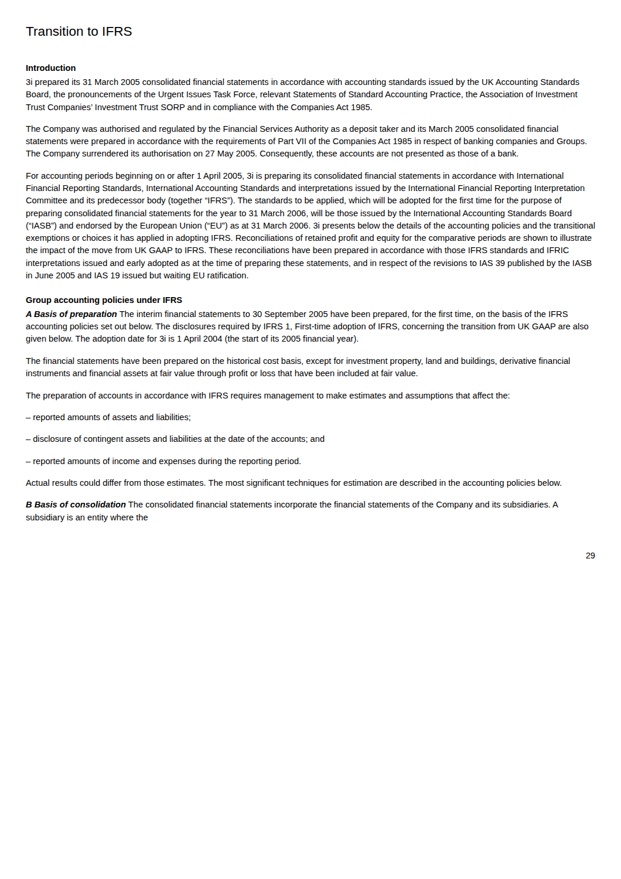Transition to IFRS
Introduction
3i prepared its 31 March 2005 consolidated financial statements in accordance with accounting standards issued by the UK Accounting Standards Board, the pronouncements of the Urgent Issues Task Force, relevant Statements of Standard Accounting Practice, the Association of Investment Trust Companies’ Investment Trust SORP and in compliance with the Companies Act 1985.
The Company was authorised and regulated by the Financial Services Authority as a deposit taker and its March 2005 consolidated financial statements were prepared in accordance with the requirements of Part VII of the Companies Act 1985 in respect of banking companies and Groups. The Company surrendered its authorisation on 27 May 2005. Consequently, these accounts are not presented as those of a bank.
For accounting periods beginning on or after 1 April 2005, 3i is preparing its consolidated financial statements in accordance with International Financial Reporting Standards, International Accounting Standards and interpretations issued by the International Financial Reporting Interpretation Committee and its predecessor body (together “IFRS”). The standards to be applied, which will be adopted for the first time for the purpose of preparing consolidated financial statements for the year to 31 March 2006, will be those issued by the International Accounting Standards Board (“IASB”) and endorsed by the European Union (“EU”) as at 31 March 2006. 3i presents below the details of the accounting policies and the transitional exemptions or choices it has applied in adopting IFRS. Reconciliations of retained profit and equity for the comparative periods are shown to illustrate the impact of the move from UK GAAP to IFRS. These reconciliations have been prepared in accordance with those IFRS standards and IFRIC interpretations issued and early adopted as at the time of preparing these statements, and in respect of the revisions to IAS 39 published by the IASB in June 2005 and IAS 19 issued but waiting EU ratification.
Group accounting policies under IFRS
A Basis of preparation The interim financial statements to 30 September 2005 have been prepared, for the first time, on the basis of the IFRS accounting policies set out below. The disclosures required by IFRS 1, First-time adoption of IFRS, concerning the transition from UK GAAP are also given below. The adoption date for 3i is 1 April 2004 (the start of its 2005 financial year).
The financial statements have been prepared on the historical cost basis, except for investment property, land and buildings, derivative financial instruments and financial assets at fair value through profit or loss that have been included at fair value.
The preparation of accounts in accordance with IFRS requires management to make estimates and assumptions that affect the:
– reported amounts of assets and liabilities;
– disclosure of contingent assets and liabilities at the date of the accounts; and
– reported amounts of income and expenses during the reporting period.
Actual results could differ from those estimates. The most significant techniques for estimation are described in the accounting policies below.
B Basis of consolidation The consolidated financial statements incorporate the financial statements of the Company and its subsidiaries. A subsidiary is an entity where the
29